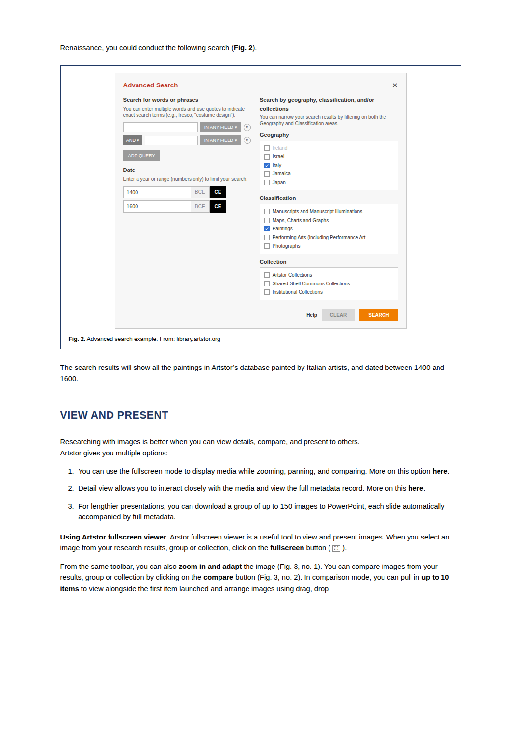Renaissance, you could conduct the following search (Fig. 2).
Advanced Search ✕
Search for words or phrases
You can enter multiple words and use quotes to indicate exact search terms (e.g., fresco, "costume design").
IN ANY FIELD ▾ ✕
AND ▾ IN ANY FIELD ▾ ✕
ADD QUERY
Date
Enter a year or range (numbers only) to limit your search.
1400 BCE CE
1600 BCE CE
Search by geography, classification, and/or collections
You can narrow your search results by filtering on both the Geography and Classification areas.
Geography
Ireland
Israel
Italy
Jamaica
Japan
Classification
Manuscripts and Manuscript Illuminations
Maps, Charts and Graphs
Paintings
Performing Arts (including Performance Art
Photographs
Collection
Artstor Collections
Shared Shelf Commons Collections
Institutional Collections
Help CLEAR SEARCH
Fig. 2. Advanced search example. From: library.artstor.org
The search results will show all the paintings in Artstor’s database painted by Italian artists, and dated between 1400 and 1600.
VIEW AND PRESENT
Researching with images is better when you can view details, compare, and present to others.
Artstor gives you multiple options:
You can use the fullscreen mode to display media while zooming, panning, and comparing. More on this option here.
Detail view allows you to interact closely with the media and view the full metadata record. More on this here.
For lengthier presentations, you can download a group of up to 150 images to PowerPoint, each slide automatically accompanied by full metadata.
Using Artstor fullscreen viewer. Arstor fullscreen viewer is a useful tool to view and present images. When you select an image from your research results, group or collection, click on the fullscreen button ( ⛶ ).
From the same toolbar, you can also zoom in and adapt the image (Fig. 3, no. 1). You can compare images from your results, group or collection by clicking on the compare button (Fig. 3, no. 2). In comparison mode, you can pull in up to 10 items to view alongside the first item launched and arrange images using drag, drop